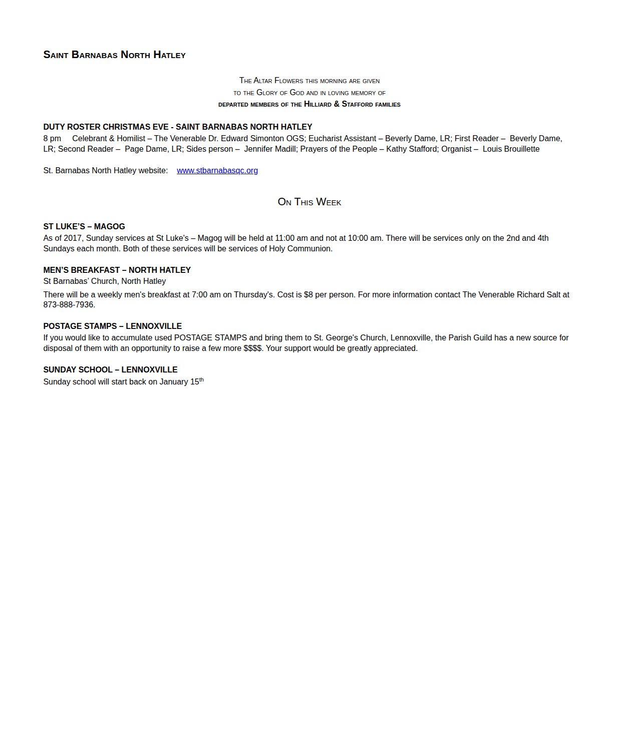Saint Barnabas North Hatley
The Altar Flowers this morning are given
to the Glory of God and in loving memory of
departed members of the Hilliard & Stafford families
DUTY ROSTER CHRISTMAS EVE - SAINT BARNABAS NORTH HATLEY
8 pm Celebrant & Homilist – The Venerable Dr. Edward Simonton OGS; Eucharist Assistant – Beverly Dame, LR; First Reader – Beverly Dame, LR; Second Reader – Page Dame, LR; Sides person – Jennifer Madill; Prayers of the People – Kathy Stafford; Organist – Louis Brouillette
St. Barnabas North Hatley website: www.stbarnabasqc.org
On This Week
ST LUKE’S – MAGOG
As of 2017, Sunday services at St Luke's – Magog will be held at 11:00 am and not at 10:00 am. There will be services only on the 2nd and 4th Sundays each month. Both of these services will be services of Holy Communion.
MEN’S BREAKFAST – NORTH HATLEY
St Barnabas’ Church, North Hatley
There will be a weekly men's breakfast at 7:00 am on Thursday's. Cost is $8 per person. For more information contact The Venerable Richard Salt at 873-888-7936.
POSTAGE STAMPS – LENNOXVILLE
If you would like to accumulate used POSTAGE STAMPS and bring them to St. George's Church, Lennoxville, the Parish Guild has a new source for disposal of them with an opportunity to raise a few more $$$$. Your support would be greatly appreciated.
SUNDAY SCHOOL – LENNOXVILLE
Sunday school will start back on January 15th